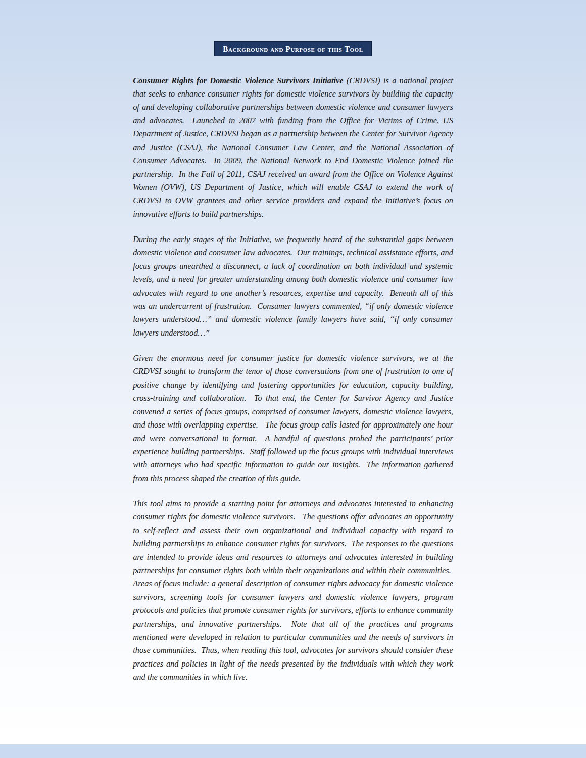Background and Purpose of this Tool
Consumer Rights for Domestic Violence Survivors Initiative (CRDVSI) is a national project that seeks to enhance consumer rights for domestic violence survivors by building the capacity of and developing collaborative partnerships between domestic violence and consumer lawyers and advocates. Launched in 2007 with funding from the Office for Victims of Crime, US Department of Justice, CRDVSI began as a partnership between the Center for Survivor Agency and Justice (CSAJ), the National Consumer Law Center, and the National Association of Consumer Advocates. In 2009, the National Network to End Domestic Violence joined the partnership. In the Fall of 2011, CSAJ received an award from the Office on Violence Against Women (OVW), US Department of Justice, which will enable CSAJ to extend the work of CRDVSI to OVW grantees and other service providers and expand the Initiative’s focus on innovative efforts to build partnerships.
During the early stages of the Initiative, we frequently heard of the substantial gaps between domestic violence and consumer law advocates. Our trainings, technical assistance efforts, and focus groups unearthed a disconnect, a lack of coordination on both individual and systemic levels, and a need for greater understanding among both domestic violence and consumer law advocates with regard to one another’s resources, expertise and capacity. Beneath all of this was an undercurrent of frustration. Consumer lawyers commented, “if only domestic violence lawyers understood…” and domestic violence family lawyers have said, “if only consumer lawyers understood…”
Given the enormous need for consumer justice for domestic violence survivors, we at the CRDVSI sought to transform the tenor of those conversations from one of frustration to one of positive change by identifying and fostering opportunities for education, capacity building, cross-training and collaboration. To that end, the Center for Survivor Agency and Justice convened a series of focus groups, comprised of consumer lawyers, domestic violence lawyers, and those with overlapping expertise. The focus group calls lasted for approximately one hour and were conversational in format. A handful of questions probed the participants’ prior experience building partnerships. Staff followed up the focus groups with individual interviews with attorneys who had specific information to guide our insights. The information gathered from this process shaped the creation of this guide.
This tool aims to provide a starting point for attorneys and advocates interested in enhancing consumer rights for domestic violence survivors. The questions offer advocates an opportunity to self-reflect and assess their own organizational and individual capacity with regard to building partnerships to enhance consumer rights for survivors. The responses to the questions are intended to provide ideas and resources to attorneys and advocates interested in building partnerships for consumer rights both within their organizations and within their communities. Areas of focus include: a general description of consumer rights advocacy for domestic violence survivors, screening tools for consumer lawyers and domestic violence lawyers, program protocols and policies that promote consumer rights for survivors, efforts to enhance community partnerships, and innovative partnerships. Note that all of the practices and programs mentioned were developed in relation to particular communities and the needs of survivors in those communities. Thus, when reading this tool, advocates for survivors should consider these practices and policies in light of the needs presented by the individuals with which they work and the communities in which live.